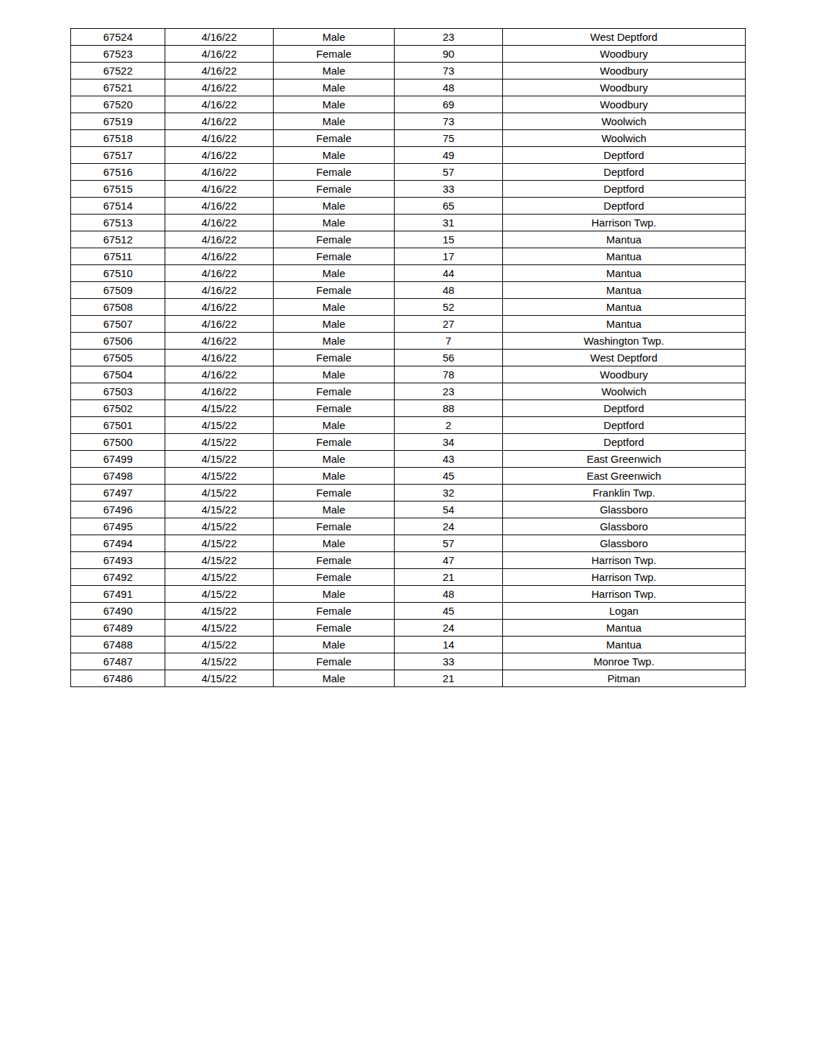| 67524 | 4/16/22 | Male | 23 | West Deptford |
| 67523 | 4/16/22 | Female | 90 | Woodbury |
| 67522 | 4/16/22 | Male | 73 | Woodbury |
| 67521 | 4/16/22 | Male | 48 | Woodbury |
| 67520 | 4/16/22 | Male | 69 | Woodbury |
| 67519 | 4/16/22 | Male | 73 | Woolwich |
| 67518 | 4/16/22 | Female | 75 | Woolwich |
| 67517 | 4/16/22 | Male | 49 | Deptford |
| 67516 | 4/16/22 | Female | 57 | Deptford |
| 67515 | 4/16/22 | Female | 33 | Deptford |
| 67514 | 4/16/22 | Male | 65 | Deptford |
| 67513 | 4/16/22 | Male | 31 | Harrison Twp. |
| 67512 | 4/16/22 | Female | 15 | Mantua |
| 67511 | 4/16/22 | Female | 17 | Mantua |
| 67510 | 4/16/22 | Male | 44 | Mantua |
| 67509 | 4/16/22 | Female | 48 | Mantua |
| 67508 | 4/16/22 | Male | 52 | Mantua |
| 67507 | 4/16/22 | Male | 27 | Mantua |
| 67506 | 4/16/22 | Male | 7 | Washington Twp. |
| 67505 | 4/16/22 | Female | 56 | West Deptford |
| 67504 | 4/16/22 | Male | 78 | Woodbury |
| 67503 | 4/16/22 | Female | 23 | Woolwich |
| 67502 | 4/15/22 | Female | 88 | Deptford |
| 67501 | 4/15/22 | Male | 2 | Deptford |
| 67500 | 4/15/22 | Female | 34 | Deptford |
| 67499 | 4/15/22 | Male | 43 | East Greenwich |
| 67498 | 4/15/22 | Male | 45 | East Greenwich |
| 67497 | 4/15/22 | Female | 32 | Franklin Twp. |
| 67496 | 4/15/22 | Male | 54 | Glassboro |
| 67495 | 4/15/22 | Female | 24 | Glassboro |
| 67494 | 4/15/22 | Male | 57 | Glassboro |
| 67493 | 4/15/22 | Female | 47 | Harrison Twp. |
| 67492 | 4/15/22 | Female | 21 | Harrison Twp. |
| 67491 | 4/15/22 | Male | 48 | Harrison Twp. |
| 67490 | 4/15/22 | Female | 45 | Logan |
| 67489 | 4/15/22 | Female | 24 | Mantua |
| 67488 | 4/15/22 | Male | 14 | Mantua |
| 67487 | 4/15/22 | Female | 33 | Monroe Twp. |
| 67486 | 4/15/22 | Male | 21 | Pitman |